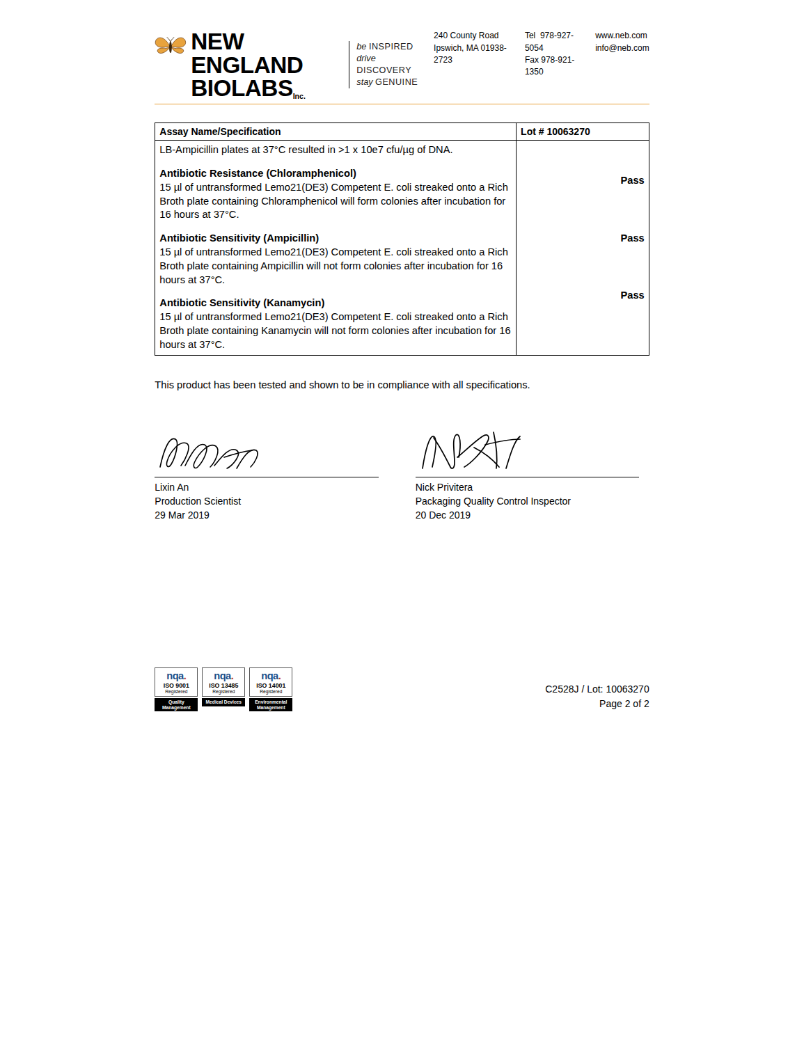NEW ENGLAND
BIOLABS Inc.
be INSPIRED
drive DISCOVERY
stay GENUINE
240 County Road
Ipswich, MA 01938-2723
Tel 978-927-5054
Fax 978-921-1350
www.neb.com
info@neb.com
| Assay Name/Specification | Lot # 10063270 |
| --- | --- |
| LB-Ampicillin plates at 37°C resulted in >1 x 10e7 cfu/µg of DNA. Antibiotic Resistance (Chloramphenicol) 15 µl of untransformed Lemo21(DE3) Competent E. coli streaked onto a Rich Broth plate containing Chloramphenicol will form colonies after incubation for 16 hours at 37°C. Antibiotic Sensitivity (Ampicillin) 15 µl of untransformed Lemo21(DE3) Competent E. coli streaked onto a Rich Broth plate containing Ampicillin will not form colonies after incubation for 16 hours at 37°C. Antibiotic Sensitivity (Kanamycin) 15 µl of untransformed Lemo21(DE3) Competent E. coli streaked onto a Rich Broth plate containing Kanamycin will not form colonies after incubation for 16 hours at 37°C. | Pass Pass Pass |
This product has been tested and shown to be in compliance with all specifications.
Lixin An
Production Scientist
29 Mar 2019
Nick Privitera
Packaging Quality Control Inspector
20 Dec 2019
nqa.
ISO 9001
Registered
Quality
Management
nqa.
ISO 13485
Registered
Medical Devices
nqa.
ISO 14001
Registered
Environmental
Management
C2528J / Lot: 10063270
Page 2 of 2